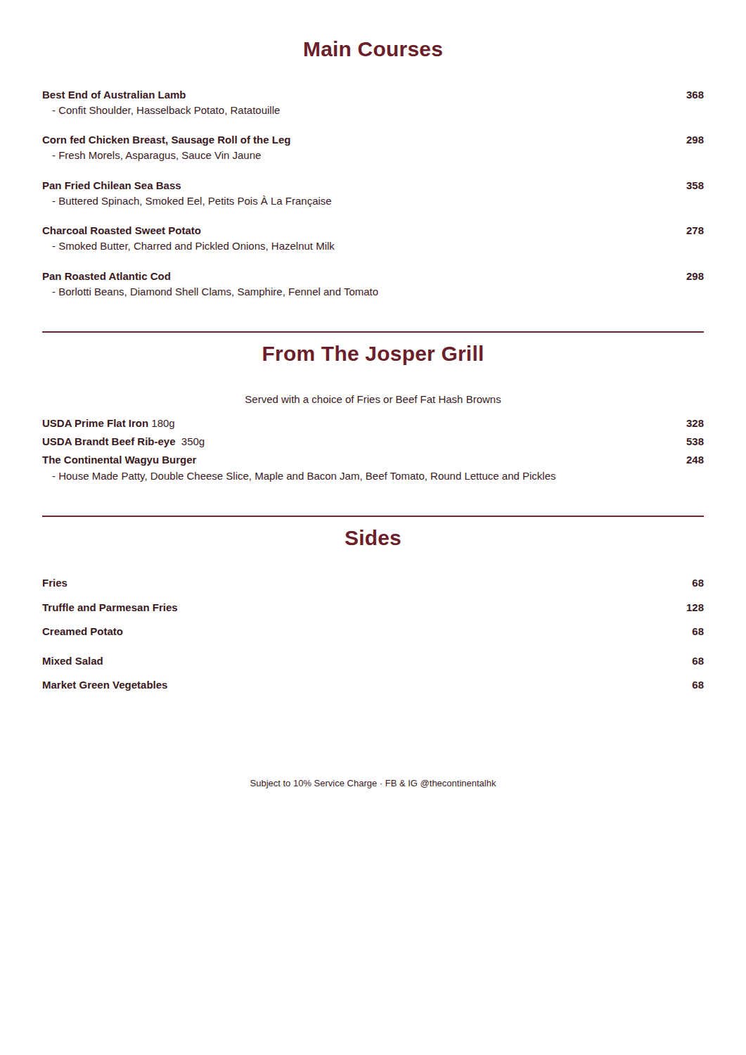Main Courses
Best End of Australian Lamb
368
- Confit Shoulder, Hasselback Potato, Ratatouille
Corn fed Chicken Breast, Sausage Roll of the Leg
298
- Fresh Morels, Asparagus, Sauce Vin Jaune
Pan Fried Chilean Sea Bass
358
- Buttered Spinach, Smoked Eel, Petits Pois À La Française
Charcoal Roasted Sweet Potato
278
- Smoked Butter, Charred and Pickled Onions, Hazelnut Milk
Pan Roasted Atlantic Cod
298
- Borlotti Beans, Diamond Shell Clams, Samphire, Fennel and Tomato
From The Josper Grill
Served with a choice of Fries or Beef Fat Hash Browns
USDA Prime Flat Iron 180g
328
USDA Brandt Beef Rib-eye 350g
538
The Continental Wagyu Burger
248
- House Made Patty, Double Cheese Slice, Maple and Bacon Jam, Beef Tomato, Round Lettuce and Pickles
Sides
Fries
68
Truffle and Parmesan Fries
128
Creamed Potato
68
Mixed Salad
68
Market Green Vegetables
68
Subject to 10% Service Charge · FB & IG @thecontinentalhk